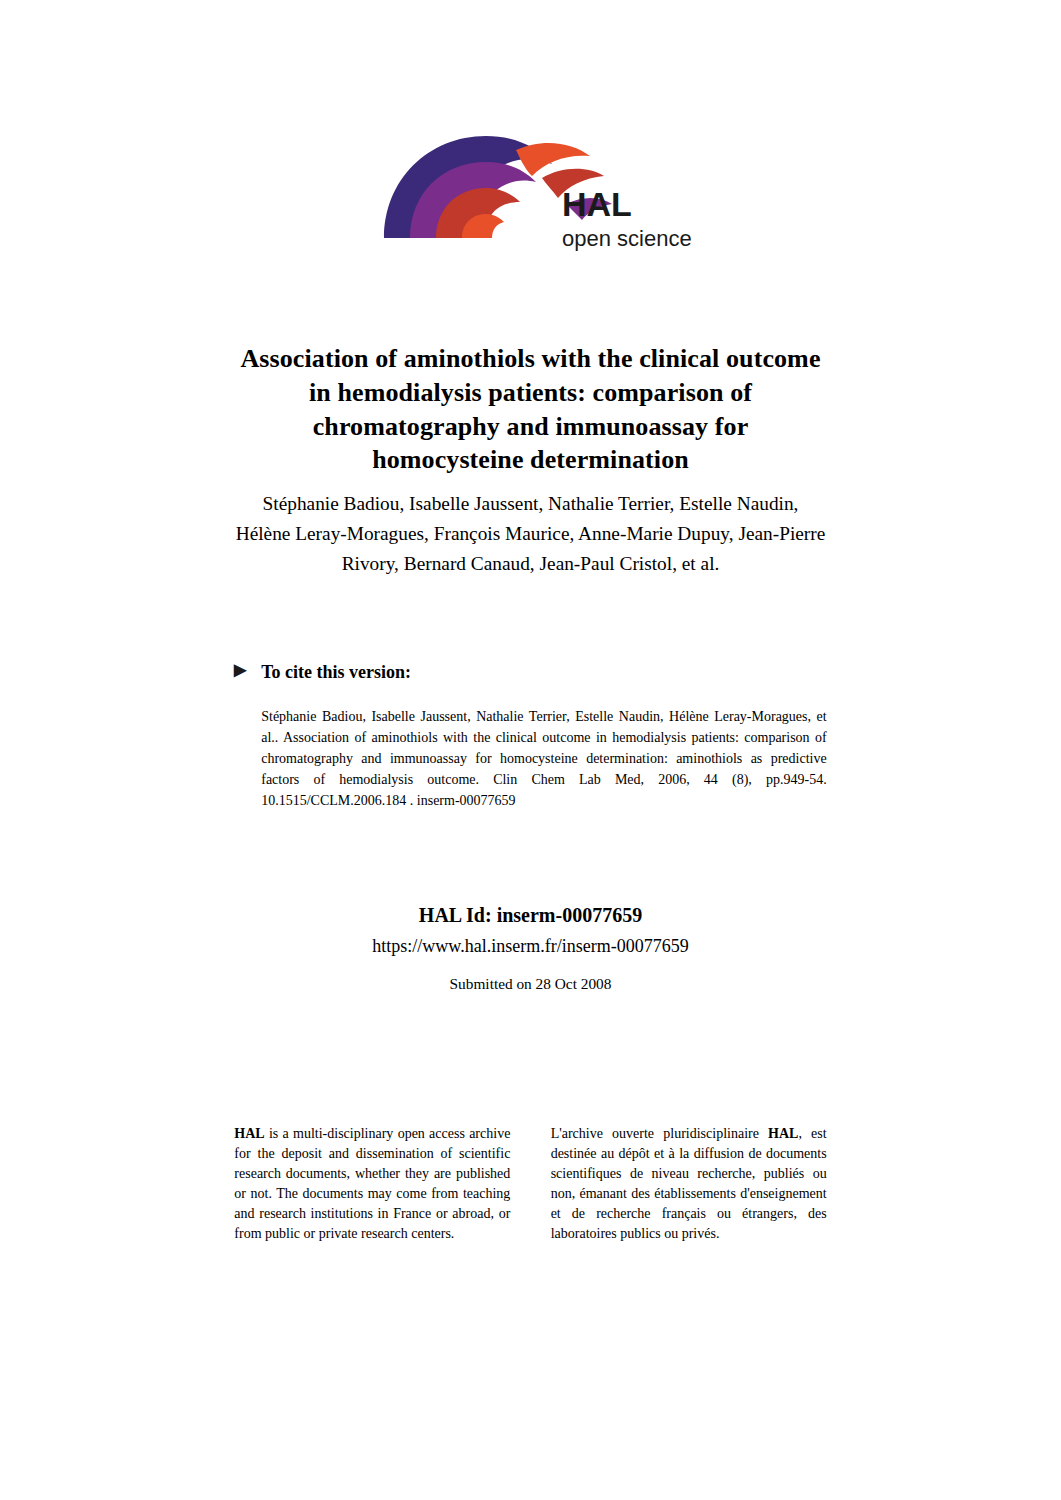HAL open science
Association of aminothiols with the clinical outcome in hemodialysis patients: comparison of chromatography and immunoassay for homocysteine determination
Stéphanie Badiou, Isabelle Jaussent, Nathalie Terrier, Estelle Naudin, Hélène Leray-Moragues, François Maurice, Anne-Marie Dupuy, Jean-Pierre Rivory, Bernard Canaud, Jean-Paul Cristol, et al.
▶To cite this version:
Stéphanie Badiou, Isabelle Jaussent, Nathalie Terrier, Estelle Naudin, Hélène Leray-Moragues, et al.. Association of aminothiols with the clinical outcome in hemodialysis patients: comparison of chromatography and immunoassay for homocysteine determination: aminothiols as predictive factors of hemodialysis outcome. Clin Chem Lab Med, 2006, 44 (8), pp.949-54. 10.1515/CCLM.2006.184 . inserm-00077659
HAL Id: inserm-00077659
https://www.hal.inserm.fr/inserm-00077659
Submitted on 28 Oct 2008
HAL is a multi-disciplinary open access archive for the deposit and dissemination of scientific research documents, whether they are published or not. The documents may come from teaching and research institutions in France or abroad, or from public or private research centers.
L'archive ouverte pluridisciplinaire HAL, est destinée au dépôt et à la diffusion de documents scientifiques de niveau recherche, publiés ou non, émanant des établissements d'enseignement et de recherche français ou étrangers, des laboratoires publics ou privés.